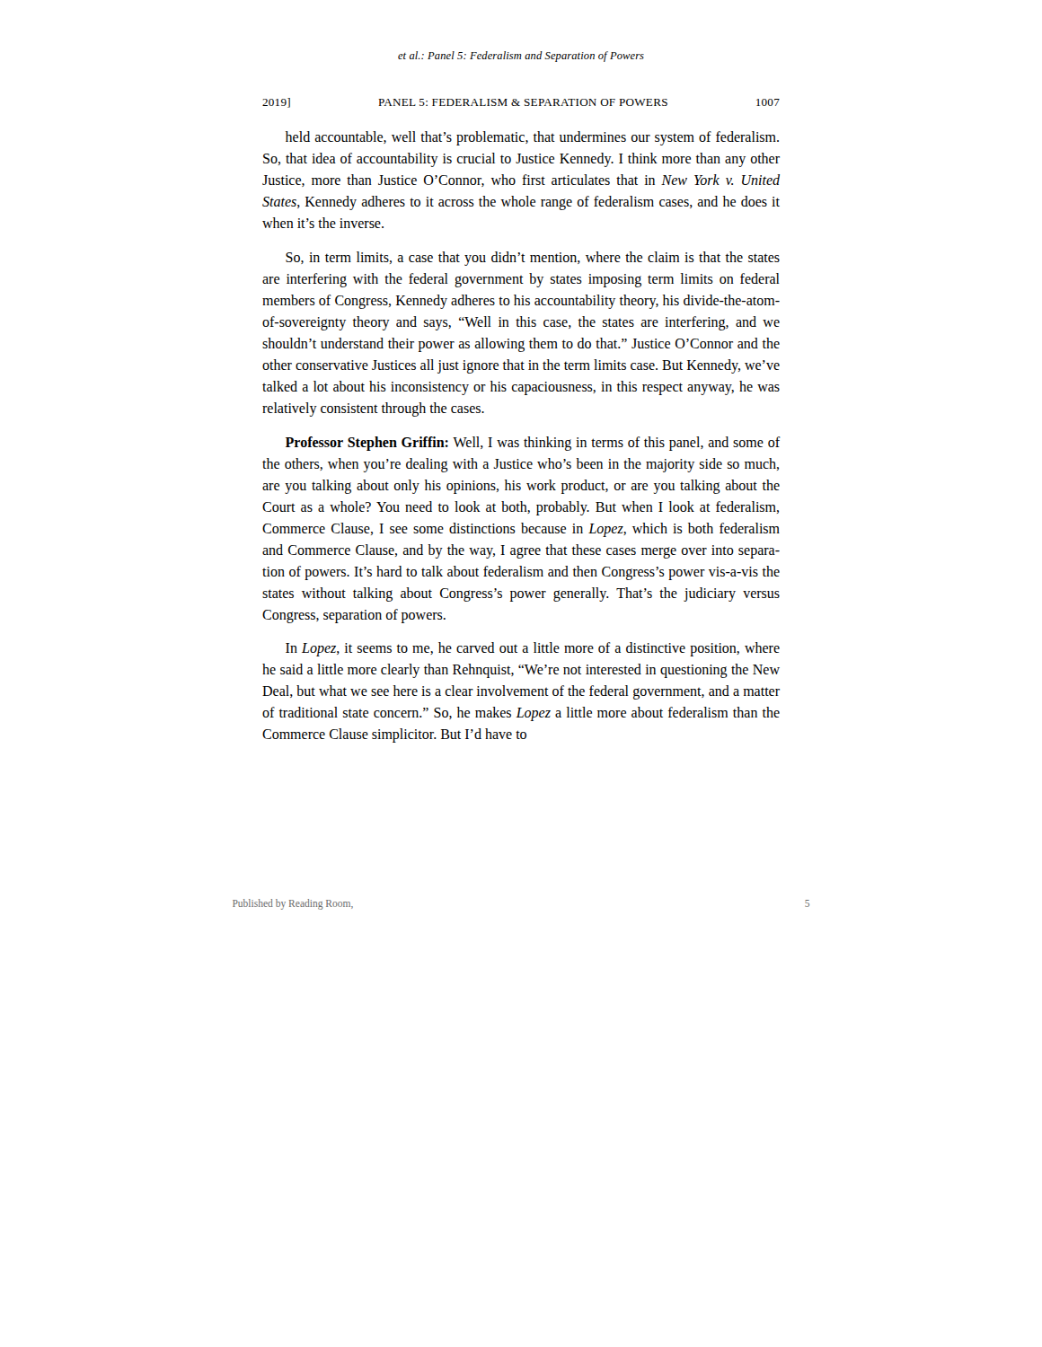et al.: Panel 5: Federalism and Separation of Powers
2019] PANEL 5: FEDERALISM & SEPARATION OF POWERS 1007
held accountable, well that’s problematic, that undermines our system of federalism. So, that idea of accountability is crucial to Justice Kennedy. I think more than any other Justice, more than Justice O’Connor, who first articulates that in New York v. United States, Kennedy adheres to it across the whole range of federalism cases, and he does it when it’s the inverse.
So, in term limits, a case that you didn’t mention, where the claim is that the states are interfering with the federal government by states imposing term limits on federal members of Congress, Kennedy adheres to his accountability theory, his divide-the-atom-of-sovereignty theory and says, “Well in this case, the states are interfering, and we shouldn’t understand their power as allowing them to do that.” Justice O’Connor and the other conservative Justices all just ignore that in the term limits case. But Kennedy, we’ve talked a lot about his inconsistency or his capaciousness, in this respect anyway, he was relatively consistent through the cases.
Professor Stephen Griffin: Well, I was thinking in terms of this panel, and some of the others, when you’re dealing with a Justice who’s been in the majority side so much, are you talking about only his opinions, his work product, or are you talking about the Court as a whole? You need to look at both, probably. But when I look at federalism, Commerce Clause, I see some distinctions because in Lopez, which is both federalism and Commerce Clause, and by the way, I agree that these cases merge over into separation of powers. It’s hard to talk about federalism and then Congress’s power vis-a-vis the states without talking about Congress’s power generally. That’s the judiciary versus Congress, separation of powers.
In Lopez, it seems to me, he carved out a little more of a distinctive position, where he said a little more clearly than Rehnquist, “We’re not interested in questioning the New Deal, but what we see here is a clear involvement of the federal government, and a matter of traditional state concern.” So, he makes Lopez a little more about federalism than the Commerce Clause simplicitor. But I’d have to
Published by Reading Room, 5